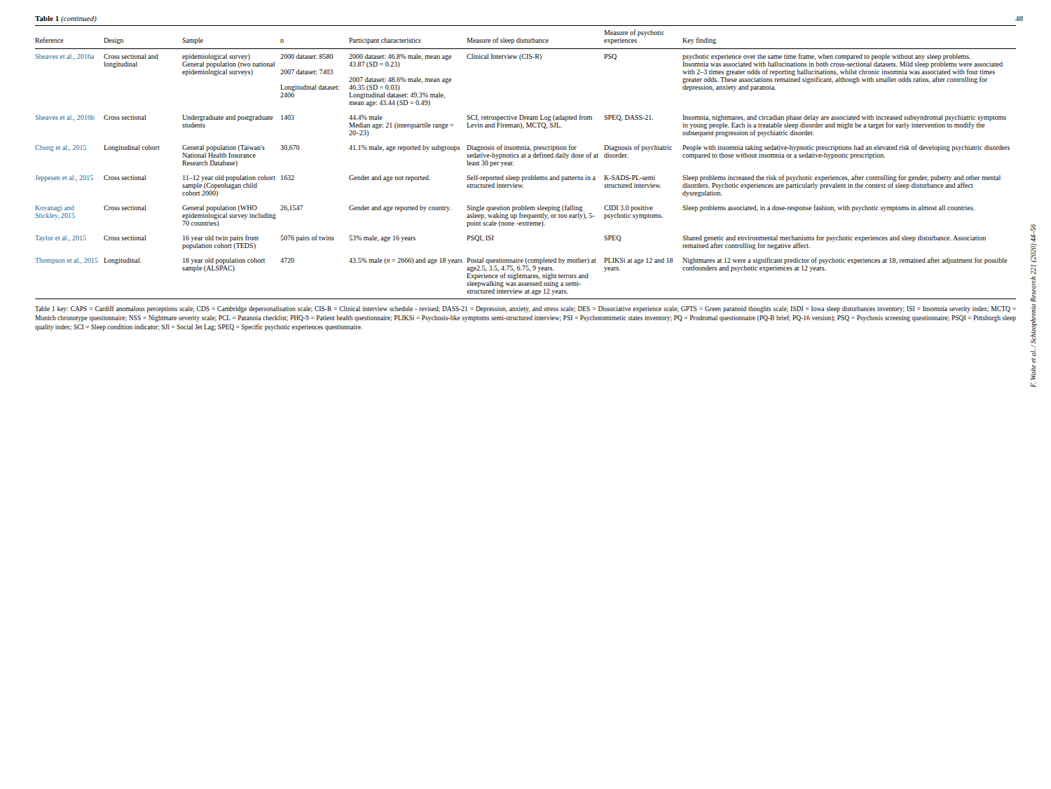48
F. Waite et al. / Schizophrenia Research 221 (2020) 44–56
Table 1 (continued)
| Reference | Design | Sample | n | Participant characteristics | Measure of sleep disturbance | Measure of psychotic experiences | Key finding |
| --- | --- | --- | --- | --- | --- | --- | --- |
| Sheaves et al., 2016a | Cross sectional and longitudinal | epidemiological survey) General population (two national epidemiological surveys) | 2000 dataset: 8580 2007 dataset: 7403 Longitudinal dataset: 2406 | 2000 dataset: 46.8% male, mean age 43.87 (SD = 0.23) 2007 dataset: 48.6% male, mean age 46.35 (SD = 0.03) Longitudinal dataset: 49.3% male, mean age: 43.44 (SD = 0.49) | Clinical Interview (CIS-R) | PSQ | psychotic experience over the same time frame, when compared to people without any sleep problems. Insomnia was associated with hallucinations in both cross-sectional datasets. Mild sleep problems were associated with 2–3 times greater odds of reporting hallucinations, whilst chronic insomnia was associated with four times greater odds. These associations remained significant, although with smaller odds ratios, after controlling for depression, anxiety and paranoia. |
| Sheaves et al., 2016b | Cross sectional | Undergraduate and postgraduate students | 1403 | 44.4% male Median age: 21 (interquartile range = 20–23) | SCI, retrospective Dream Log (adapted from Levin and Fireman), MCTQ, SJL. | SPEQ, DASS-21. | Insomnia, nightmares, and circadian phase delay are associated with increased subsyndromal psychiatric symptoms in young people. Each is a treatable sleep disorder and might be a target for early intervention to modify the subsequent progression of psychiatric disorder. |
| Chung et al., 2015 | Longitudinal cohort | General population (Taiwan's National Health Insurance Research Database) | 30,670 | 41.1% male, age reported by subgroups | Diagnosis of insomnia, prescription for sedative-hypnotics at a defined daily dose of at least 30 per year. | Diagnosis of psychiatric disorder. | People with insomnia taking sedative-hypnotic prescriptions had an elevated risk of developing psychiatric disorders compared to those without insomnia or a sedative-hypnotic prescription. |
| Jeppesen et al., 2015 | Cross sectional | 11–12 year old population cohort sample (Copenhagan child cohort 2000) | 1632 | Gender and age not reported. | Self-reported sleep problems and patterns in a structured interview. | K-SADS-PL-semi structured interview. | Sleep problems increased the risk of psychotic experiences, after controlling for gender, puberty and other mental disorders. Psychotic experiences are particularly prevalent in the context of sleep disturbance and affect dysregulation. |
| Koyanagi and Stickley, 2015 | Cross sectional | General population (WHO epidemiological survey including 70 countries) | 26,1547 | Gender and age reported by country. | Single question problem sleeping (falling asleep, waking up frequently, or too early), 5-point scale (none -extreme). | CIDI 3.0 positive psychotic symptoms. | Sleep problems associated, in a dose-response fashion, with psychotic symptoms in almost all countries. |
| Taylor et al., 2015 | Cross sectional | 16 year old twin pairs from population cohort (TEDS) | 5076 pairs of twins | 53% male, age 16 years | PSQI, ISI | SPEQ | Shared genetic and environmental mechanisms for psychotic experiences and sleep disturbance. Association remained after controlling for negative affect. |
| Thompson et al., 2015 | Longitudinal. | 18 year old population cohort sample (ALSPAC) | 4720 | 43.5% male ( n = 2666) and age 18 years | Postal questionnaire (completed by mother) at age2.5, 3.5, 4.75, 6.75, 9 years. Experience of nightmares, night terrors and sleepwalking was assessed using a semi-structured interview at age 12 years. | PLIKSi at age 12 and 18 years. | Nightmares at 12 were a significant predictor of psychotic experiences at 18, remained after adjustment for possible confounders and psychotic experiences at 12 years. |
Table 1 key: CAPS = Cardiff anomalous perceptions scale; CDS = Cambridge depersonalisation scale; CIS-R = Clinical interview schedule - revised; DASS-21 = Depression, anxiety, and stress scale; DES = Dissociative experience scale; GPTS = Green paranoid thoughts scale; ISDI = Iowa sleep disturbances inventory; ISI = Insomnia severity index; MCTQ = Munich chronotype questionnaire; NSS = Nightmare severity scale; PCL = Paranoia checklist; PHQ-9 = Patient health questionnaire; PLIKSi = Psychosis-like symptoms semi-structured interview; PSI = Psychotomimetic states inventory; PQ = Prodromal questionnaire (PQ-B brief; PQ-16 version); PSQ = Psychosis screening questionnaire; PSQI = Pittsburgh sleep quality index; SCI = Sleep condition indicator; SJl = Social Jet Lag; SPEQ = Specific psychotic experiences questionnaire.